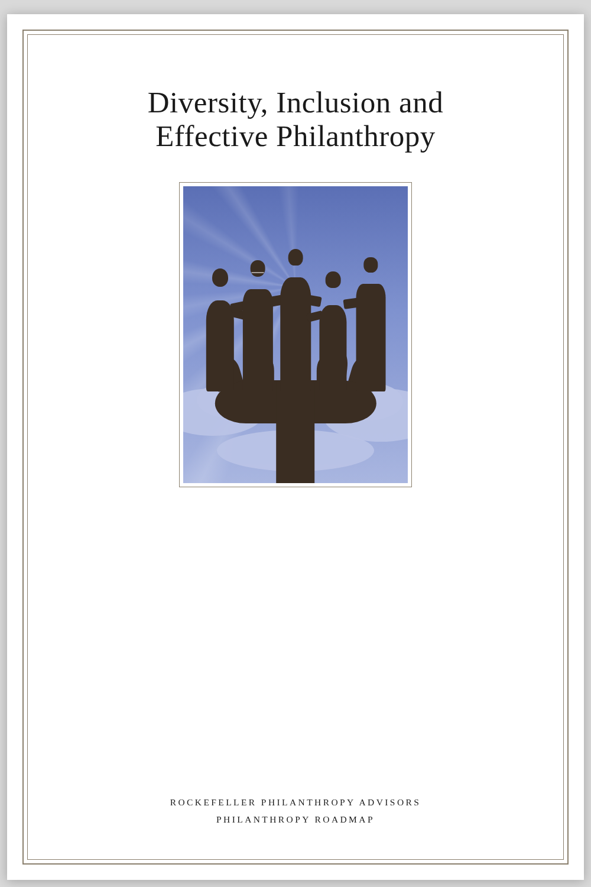Diversity, Inclusion and Effective Philanthropy
Rockefeller Philanthropy Advisors
Philanthropy Roadmap